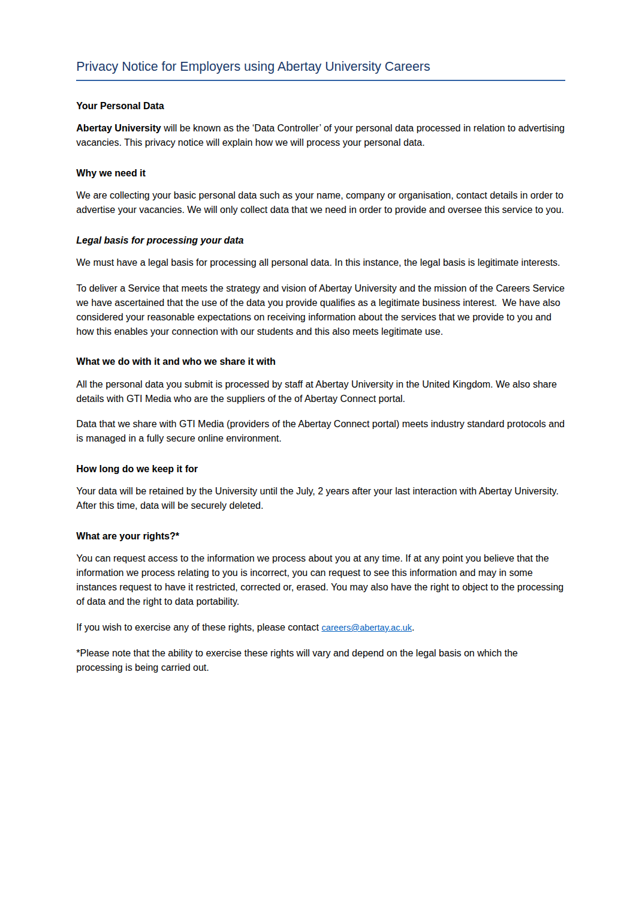Privacy Notice for Employers using Abertay University Careers
Your Personal Data
Abertay University will be known as the ‘Data Controller’ of your personal data processed in relation to advertising vacancies. This privacy notice will explain how we will process your personal data.
Why we need it
We are collecting your basic personal data such as your name, company or organisation, contact details in order to advertise your vacancies. We will only collect data that we need in order to provide and oversee this service to you.
Legal basis for processing your data
We must have a legal basis for processing all personal data. In this instance, the legal basis is legitimate interests.
To deliver a Service that meets the strategy and vision of Abertay University and the mission of the Careers Service we have ascertained that the use of the data you provide qualifies as a legitimate business interest. We have also considered your reasonable expectations on receiving information about the services that we provide to you and how this enables your connection with our students and this also meets legitimate use.
What we do with it and who we share it with
All the personal data you submit is processed by staff at Abertay University in the United Kingdom. We also share details with GTI Media who are the suppliers of the of Abertay Connect portal.
Data that we share with GTI Media (providers of the Abertay Connect portal) meets industry standard protocols and is managed in a fully secure online environment.
How long do we keep it for
Your data will be retained by the University until the July, 2 years after your last interaction with Abertay University. After this time, data will be securely deleted.
What are your rights?*
You can request access to the information we process about you at any time. If at any point you believe that the information we process relating to you is incorrect, you can request to see this information and may in some instances request to have it restricted, corrected or, erased. You may also have the right to object to the processing of data and the right to data portability.
If you wish to exercise any of these rights, please contact careers@abertay.ac.uk.
*Please note that the ability to exercise these rights will vary and depend on the legal basis on which the processing is being carried out.